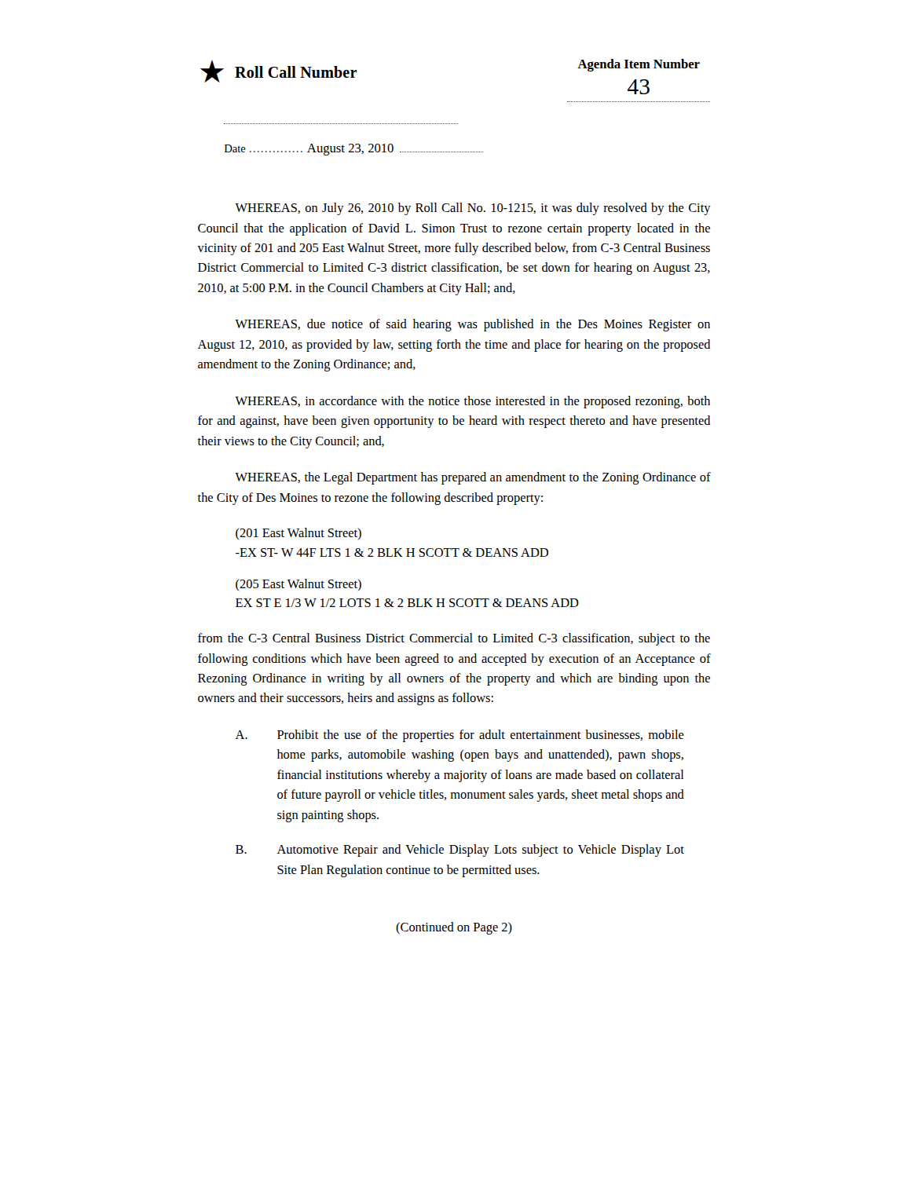★ Roll Call Number
Agenda Item Number
43
Date .............. August 23, 2010
WHEREAS, on July 26, 2010 by Roll Call No. 10-1215, it was duly resolved by the City Council that the application of David L. Simon Trust to rezone certain property located in the vicinity of 201 and 205 East Walnut Street, more fully described below, from C-3 Central Business District Commercial to Limited C-3 district classification, be set down for hearing on August 23, 2010, at 5:00 P.M. in the Council Chambers at City Hall; and,
WHEREAS, due notice of said hearing was published in the Des Moines Register on August 12, 2010, as provided by law, setting forth the time and place for hearing on the proposed amendment to the Zoning Ordinance; and,
WHEREAS, in accordance with the notice those interested in the proposed rezoning, both for and against, have been given opportunity to be heard with respect thereto and have presented their views to the City Council; and,
WHEREAS, the Legal Department has prepared an amendment to the Zoning Ordinance of the City of Des Moines to rezone the following described property:
(201 East Walnut Street)
-EX ST- W 44F LTS 1 & 2 BLK H SCOTT & DEANS ADD
(205 East Walnut Street)
EX ST E 1/3 W 1/2 LOTS 1 & 2 BLK H SCOTT & DEANS ADD
from the C-3 Central Business District Commercial to Limited C-3 classification, subject to the following conditions which have been agreed to and accepted by execution of an Acceptance of Rezoning Ordinance in writing by all owners of the property and which are binding upon the owners and their successors, heirs and assigns as follows:
A.
Prohibit the use of the properties for adult entertainment businesses, mobile home parks, automobile washing (open bays and unattended), pawn shops, financial institutions whereby a majority of loans are made based on collateral of future payroll or vehicle titles, monument sales yards, sheet metal shops and sign painting shops.
B.
Automotive Repair and Vehicle Display Lots subject to Vehicle Display Lot Site Plan Regulation continue to be permitted uses.
(Continued on Page 2)